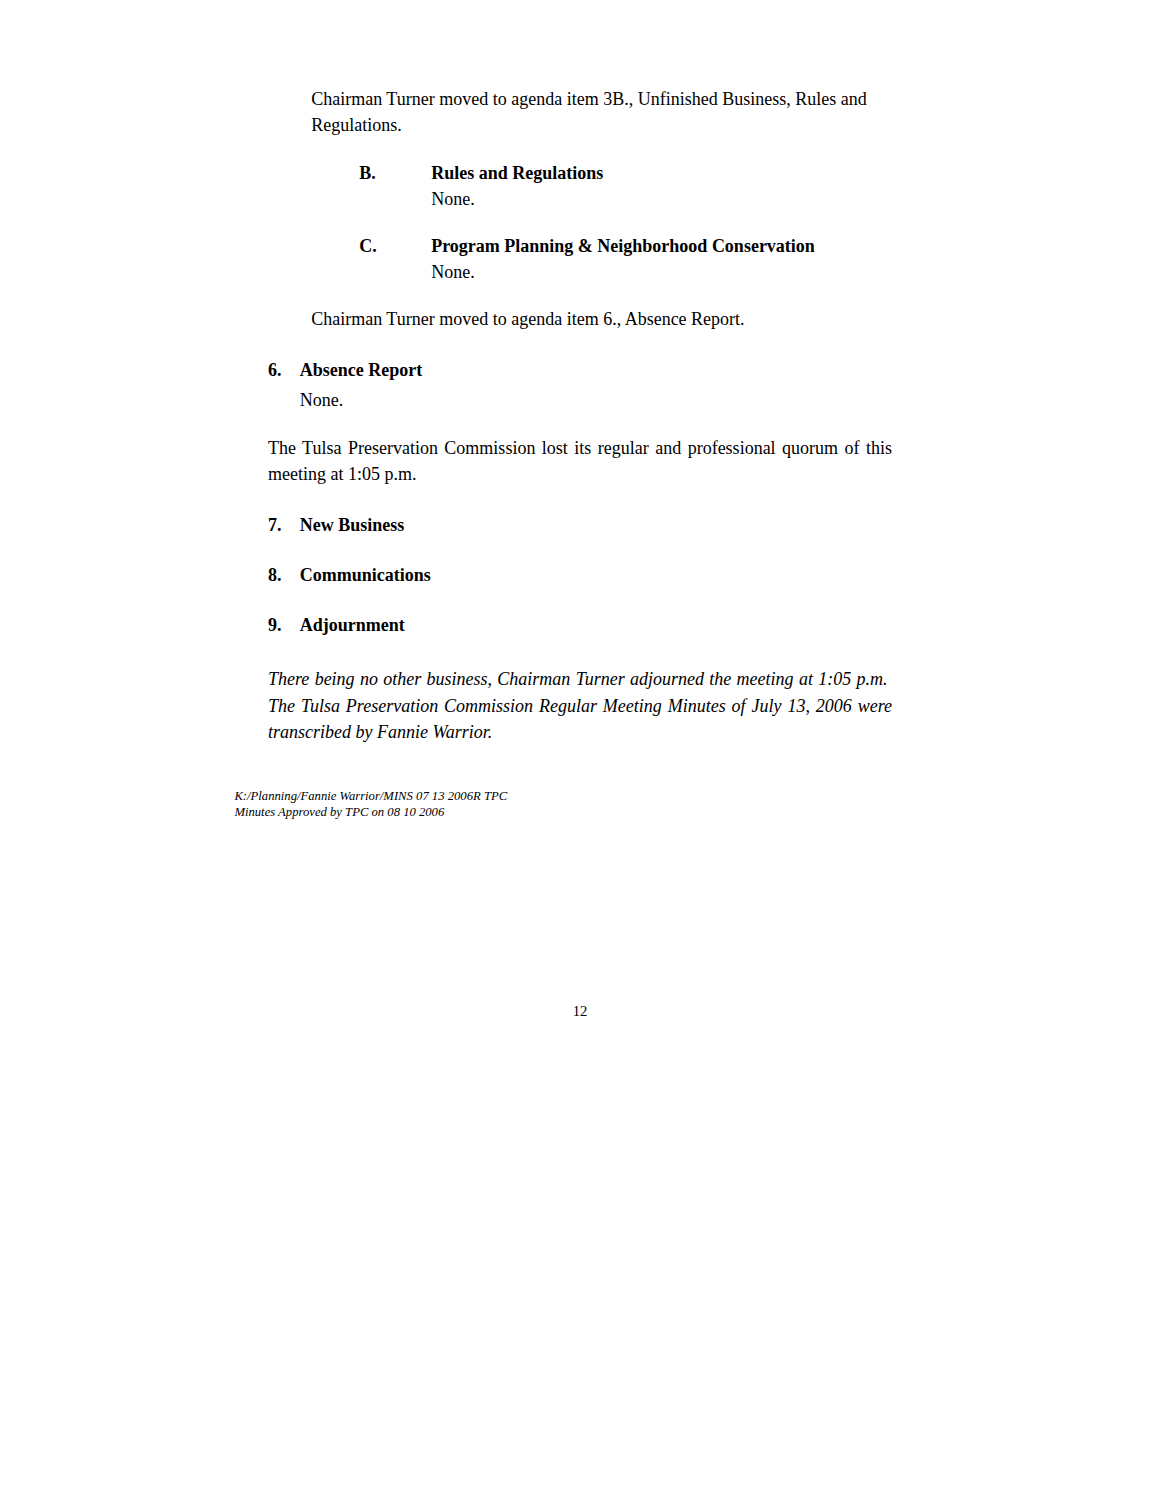Chairman Turner moved to agenda item 3B., Unfinished Business, Rules and Regulations.
B. Rules and Regulations None.
C. Program Planning & Neighborhood Conservation None.
Chairman Turner moved to agenda item 6., Absence Report.
6. Absence Report
None.
The Tulsa Preservation Commission lost its regular and professional quorum of this meeting at 1:05 p.m.
7. New Business
8. Communications
9. Adjournment
There being no other business, Chairman Turner adjourned the meeting at 1:05 p.m. The Tulsa Preservation Commission Regular Meeting Minutes of July 13, 2006 were transcribed by Fannie Warrior.
K:/Planning/Fannie Warrior/MINS 07 13 2006R TPC
Minutes Approved by TPC on 08 10 2006
12